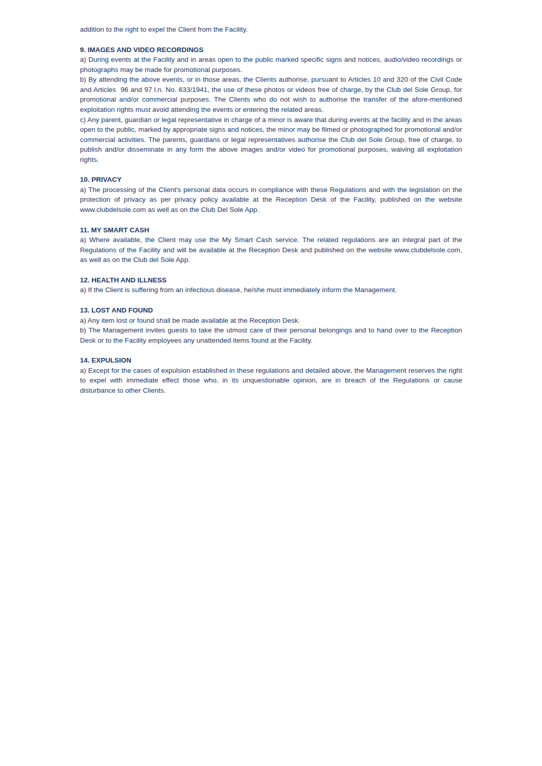addition to the right to expel the Client from the Facility.
9. Images and video recordings
a) During events at the Facility and in areas open to the public marked specific signs and notices, audio/video recordings or photographs may be made for promotional purposes.
b) By attending the above events, or in those areas, the Clients authorise, pursuant to Articles 10 and 320 of the Civil Code and Articles 96 and 97 l.n. No. 633/1941, the use of these photos or videos free of charge, by the Club del Sole Group, for promotional and/or commercial purposes. The Clients who do not wish to authorise the transfer of the afore-mentioned exploitation rights must avoid attending the events or entering the related areas.
c) Any parent, guardian or legal representative in charge of a minor is aware that during events at the facility and in the areas open to the public, marked by appropriate signs and notices, the minor may be filmed or photographed for promotional and/or commercial activities. The parents, guardians or legal representatives authorise the Club del Sole Group, free of charge, to publish and/or disseminate in any form the above images and/or video for promotional purposes, waiving all exploitation rights.
10. Privacy
a) The processing of the Client's personal data occurs in compliance with these Regulations and with the legislation on the protection of privacy as per privacy policy available at the Reception Desk of the Facility, published on the website www.clubdelsole.com as well as on the Club Del Sole App.
11. My Smart Cash
a) Where available, the Client may use the My Smart Cash service. The related regulations are an integral part of the Regulations of the Facility and will be available at the Reception Desk and published on the website www.clubdelsole.com, as well as on the Club del Sole App.
12. Health and illness
a) If the Client is suffering from an infectious disease, he/she must immediately inform the Management.
13. Lost and found
a) Any item lost or found shall be made available at the Reception Desk.
b) The Management invites guests to take the utmost care of their personal belongings and to hand over to the Reception Desk or to the Facility employees any unattended items found at the Facility.
14. Expulsion
a) Except for the cases of expulsion established in these regulations and detailed above, the Management reserves the right to expel with immediate effect those who, in its unquestionable opinion, are in breach of the Regulations or cause disturbance to other Clients.